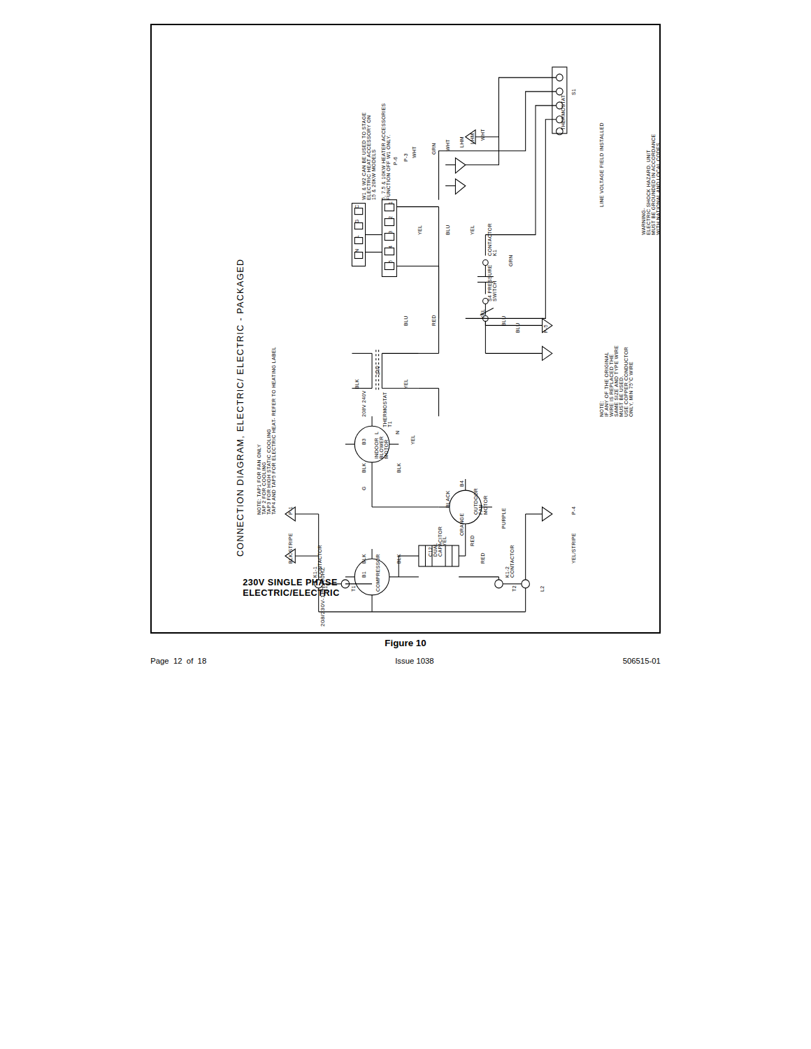CONNECTION DIAGRAM, ELECTRIC/ ELECTRIC - PACKAGED
NOTE: TAP1 FOR FAN ONLY
TAP 2 FOR COOLING
TAP3 FOR HIGH STATIC COOLING
TAP4 AND TAP5 FOR ELECTRIC HEAT- REFER TO HEATING LABEL
THERMOSTAT
S1
LINE VOLTAGE FIELD INSTALLED
WARNING-
ELECTRIC SHOCK HAZARD. UNIT
MUST BE GROUNDED IN ACCORDANCE
WITH NATIONAL AND LOCAL CODES.
537216-01
NOTE:
IF ANY OF THE ORIGINAL
WIRE IS REPLACED THE
SAME SIZE AND TYPE WIRE
MUST BE USED.
USE COPPER CONDUCTOR
ONLY, MIN 75°C WIRE
W1 & W2 CAN BE USED TO STAGE
ELECTRIC HEAT ACCESSORY ON
15 & 20KW MODELS
5, 7.5 & 10KW HEATER ACCESSORIES
FUNCTION OFF W1 ONLY.
P-6
P-3
WHT
GRN
WHT
LHM
LHM
WHT
C
G
L
N
1
2
3
4
5
YEL
BLU
YEL
CONTACTOR
K1
GRN
S4 PRESSURE
SWITCH
YEL
BLU
BLU
P-5
RED
BLU
24V
240V
208V
BLK
YEL
THERMOSTAT
T1
B3
INDOOR
BLOWER
MOTOR
BLK
BLK
L
N
G
YEL
B4
OUTDOOR
FAN
MOTOR
BLACK
ORANGE
PURPLE
C12
DUAL
CAPACITOR
YEL
RED
RED
B1
COMPRESSOR
BLK
BLK
K1-1
CONTACTOR
L1
T1
K1-2
CONTACTOR
T2
L2
P-1
BLK/STRIPE
P-4
YEL/STRIPE
208/230V-1PH, 60HZ
230V SINGLE PHASE
ELECTRIC/ELECTRIC
Figure 10
Page 12 of 18 Issue 1038 506515-01